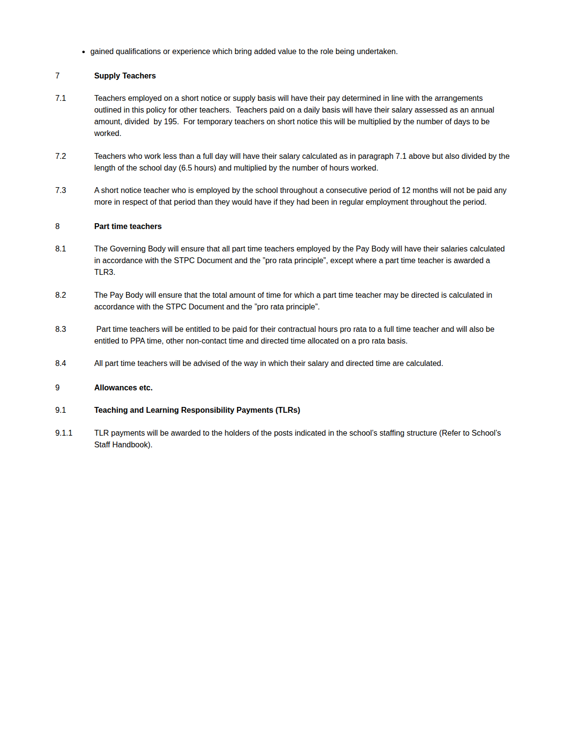gained qualifications or experience which bring added value to the role being undertaken.
7
Supply Teachers
7.1
Teachers employed on a short notice or supply basis will have their pay determined in line with the arrangements outlined in this policy for other teachers. Teachers paid on a daily basis will have their salary assessed as an annual amount, divided by 195. For temporary teachers on short notice this will be multiplied by the number of days to be worked.
7.2
Teachers who work less than a full day will have their salary calculated as in paragraph 7.1 above but also divided by the length of the school day (6.5 hours) and multiplied by the number of hours worked.
7.3
A short notice teacher who is employed by the school throughout a consecutive period of 12 months will not be paid any more in respect of that period than they would have if they had been in regular employment throughout the period.
8
Part time teachers
8.1
The Governing Body will ensure that all part time teachers employed by the Pay Body will have their salaries calculated in accordance with the STPC Document and the ”pro rata principle”, except where a part time teacher is awarded a TLR3.
8.2
The Pay Body will ensure that the total amount of time for which a part time teacher may be directed is calculated in accordance with the STPC Document and the ”pro rata principle”.
8.3
Part time teachers will be entitled to be paid for their contractual hours pro rata to a full time teacher and will also be entitled to PPA time, other non-contact time and directed time allocated on a pro rata basis.
8.4
All part time teachers will be advised of the way in which their salary and directed time are calculated.
9
Allowances etc.
9.1
Teaching and Learning Responsibility Payments (TLRs)
9.1.1
TLR payments will be awarded to the holders of the posts indicated in the school’s staffing structure (Refer to School’s Staff Handbook).